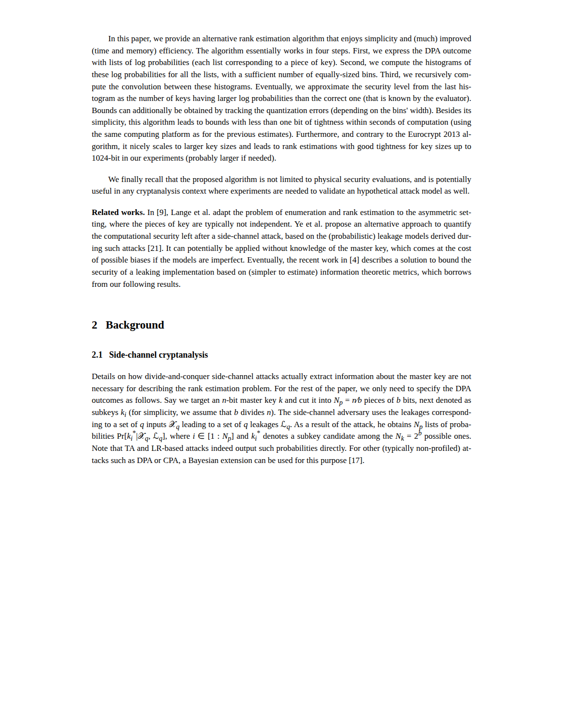In this paper, we provide an alternative rank estimation algorithm that enjoys simplicity and (much) improved (time and memory) efficiency. The algorithm essentially works in four steps. First, we express the DPA outcome with lists of log probabilities (each list corresponding to a piece of key). Second, we compute the histograms of these log probabilities for all the lists, with a sufficient number of equally-sized bins. Third, we recursively compute the convolution between these histograms. Eventually, we approximate the security level from the last histogram as the number of keys having larger log probabilities than the correct one (that is known by the evaluator). Bounds can additionally be obtained by tracking the quantization errors (depending on the bins' width). Besides its simplicity, this algorithm leads to bounds with less than one bit of tightness within seconds of computation (using the same computing platform as for the previous estimates). Furthermore, and contrary to the Eurocrypt 2013 algorithm, it nicely scales to larger key sizes and leads to rank estimations with good tightness for key sizes up to 1024-bit in our experiments (probably larger if needed).
We finally recall that the proposed algorithm is not limited to physical security evaluations, and is potentially useful in any cryptanalysis context where experiments are needed to validate an hypothetical attack model as well.
Related works. In [9], Lange et al. adapt the problem of enumeration and rank estimation to the asymmetric setting, where the pieces of key are typically not independent. Ye et al. propose an alternative approach to quantify the computational security left after a side-channel attack, based on the (probabilistic) leakage models derived during such attacks [21]. It can potentially be applied without knowledge of the master key, which comes at the cost of possible biases if the models are imperfect. Eventually, the recent work in [4] describes a solution to bound the security of a leaking implementation based on (simpler to estimate) information theoretic metrics, which borrows from our following results.
2 Background
2.1 Side-channel cryptanalysis
Details on how divide-and-conquer side-channel attacks actually extract information about the master key are not necessary for describing the rank estimation problem. For the rest of the paper, we only need to specify the DPA outcomes as follows. Say we target an n-bit master key k and cut it into Np = n⁄b pieces of b bits, next denoted as subkeys ki (for simplicity, we assume that b divides n). The side-channel adversary uses the leakages corresponding to a set of q inputs 𝒳q leading to a set of q leakages ℒq. As a result of the attack, he obtains Np lists of probabilities Pr[ki*|𝒳q, ℒq], where i ∈ [1 : Np] and ki* denotes a subkey candidate among the Nk = 2b possible ones. Note that TA and LR-based attacks indeed output such probabilities directly. For other (typically non-profiled) attacks such as DPA or CPA, a Bayesian extension can be used for this purpose [17].